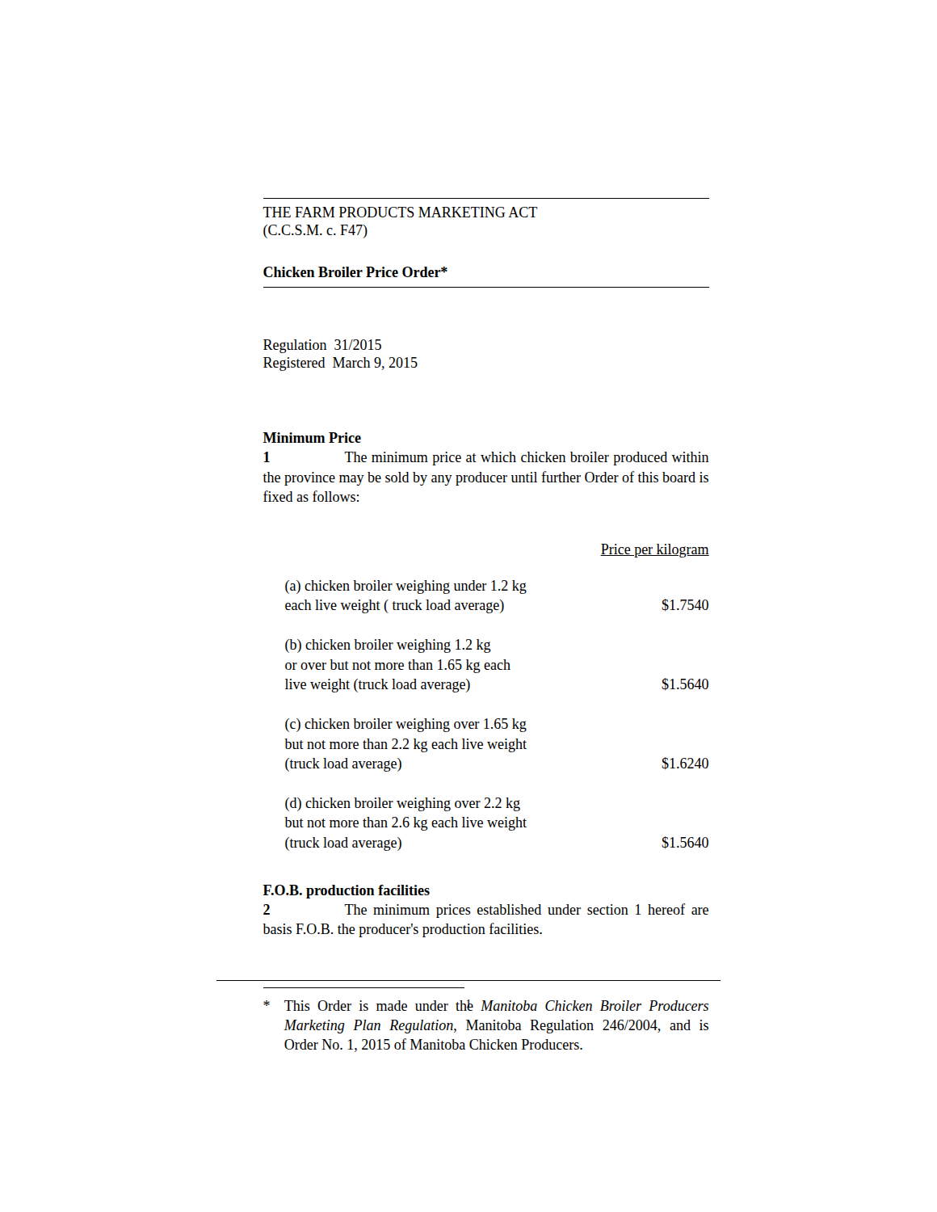THE FARM PRODUCTS MARKETING ACT
(C.C.S.M. c. F47)
Chicken Broiler Price Order*
Regulation 31/2015
Registered March 9, 2015
Minimum Price
1 The minimum price at which chicken broiler produced within the province may be sold by any producer until further Order of this board is fixed as follows:
Price per kilogram
| (a) chicken broiler weighing under 1.2 kg each live weight ( truck load average) | $1.7540 |
| (b) chicken broiler weighing 1.2 kg or over but not more than 1.65 kg each live weight (truck load average) | $1.5640 |
| (c) chicken broiler weighing over 1.65 kg but not more than 2.2 kg each live weight (truck load average) | $1.6240 |
| (d) chicken broiler weighing over 2.2 kg but not more than 2.6 kg each live weight (truck load average) | $1.5640 |
F.O.B. production facilities
2 The minimum prices established under section 1 hereof are basis F.O.B. the producer's production facilities.
*
This Order is made under the Manitoba Chicken Broiler Producers Marketing Plan Regulation, Manitoba Regulation 246/2004, and is Order No. 1, 2015 of Manitoba Chicken Producers.
1